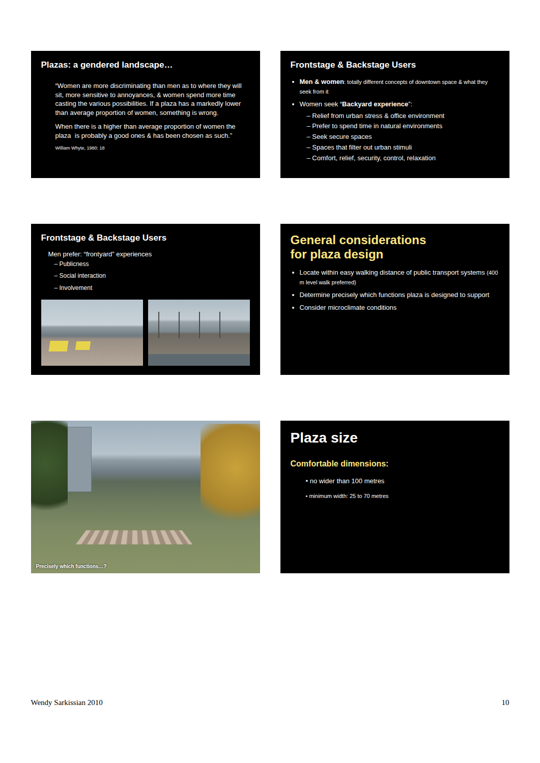Plazas: a gendered landscape…
“Women are more discriminating than men as to where they will sit, more sensitive to annoyances, & women spend more time casting the various possibilities. If a plaza has a markedly lower than average proportion of women, something is wrong.
When there is a higher than average proportion of women the plaza is probably a good ones & has been chosen as such.”
William Whyte, 1980: 18
Frontstage & Backstage Users
Men & women: totally different concepts of downtown space & what they seek from it
Women seek “Backyard experience”:
Relief from urban stress & office environment
Prefer to spend time in natural environments
Seek secure spaces
Spaces that filter out urban stimuli
Comfort, relief, security, control, relaxation
Frontstage & Backstage Users
Men prefer: “frontyard” experiences
Publicness
Social interaction
Involvement
General considerations
for plaza design
Locate within easy walking distance of public transport systems (400 m level walk preferred)
Determine precisely which functions plaza is designed to support
Consider microclimate conditions
Precisely which functions…?
Plaza size
Comfortable dimensions:
no wider than 100 metres
minimum width: 25 to 70 metres
Wendy Sarkissian 2010 10